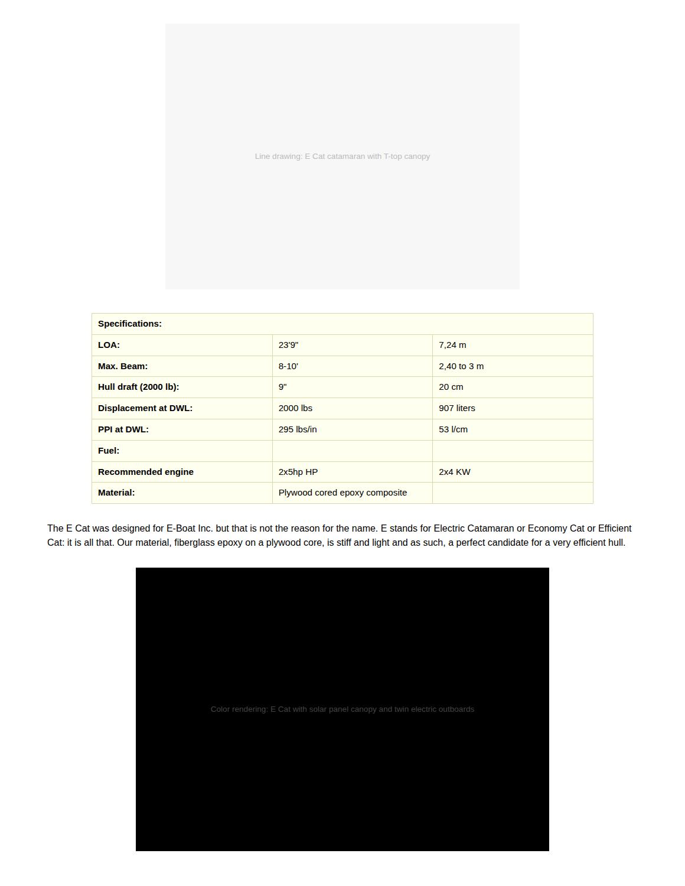Line drawing: E Cat catamaran with T-top canopy
Specifications:
| LOA: | 23'9" | 7,24 m |
| Max. Beam: | 8-10' | 2,40 to 3 m |
| Hull draft (2000 lb): | 9" | 20 cm |
| Displacement at DWL: | 2000 lbs | 907 liters |
| PPI at DWL: | 295 lbs/in | 53 l/cm |
| Fuel: | | |
| Recommended engine | 2x5hp HP | 2x4 KW |
| Material: | Plywood cored epoxy composite | |
The E Cat was designed for E-Boat Inc. but that is not the reason for the name. E stands for Electric Catamaran or Economy Cat or Efficient Cat: it is all that. Our material, fiberglass epoxy on a plywood core, is stiff and light and as such, a perfect candidate for a very efficient hull.
Color rendering: E Cat with solar panel canopy and twin electric outboards